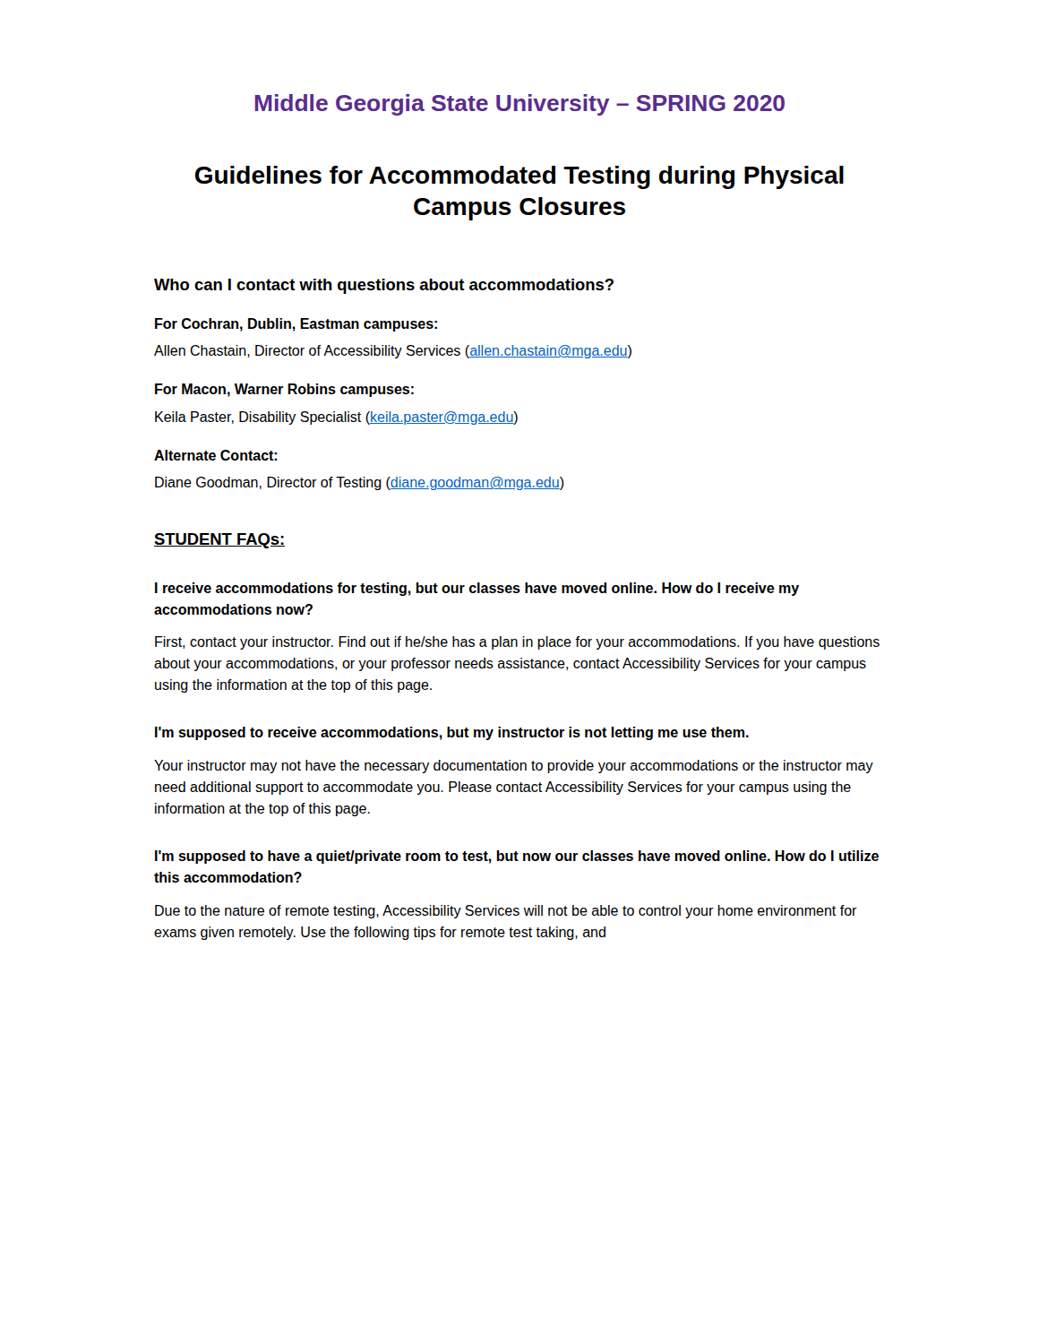Middle Georgia State University – SPRING 2020
Guidelines for Accommodated Testing during Physical Campus Closures
Who can I contact with questions about accommodations?
For Cochran, Dublin, Eastman campuses:
Allen Chastain, Director of Accessibility Services (allen.chastain@mga.edu)
For Macon, Warner Robins campuses:
Keila Paster, Disability Specialist (keila.paster@mga.edu)
Alternate Contact:
Diane Goodman, Director of Testing (diane.goodman@mga.edu)
STUDENT FAQs:
I receive accommodations for testing, but our classes have moved online. How do I receive my accommodations now?
First, contact your instructor. Find out if he/she has a plan in place for your accommodations. If you have questions about your accommodations, or your professor needs assistance, contact Accessibility Services for your campus using the information at the top of this page.
I'm supposed to receive accommodations, but my instructor is not letting me use them.
Your instructor may not have the necessary documentation to provide your accommodations or the instructor may need additional support to accommodate you. Please contact Accessibility Services for your campus using the information at the top of this page.
I'm supposed to have a quiet/private room to test, but now our classes have moved online. How do I utilize this accommodation?
Due to the nature of remote testing, Accessibility Services will not be able to control your home environment for exams given remotely. Use the following tips for remote test taking, and